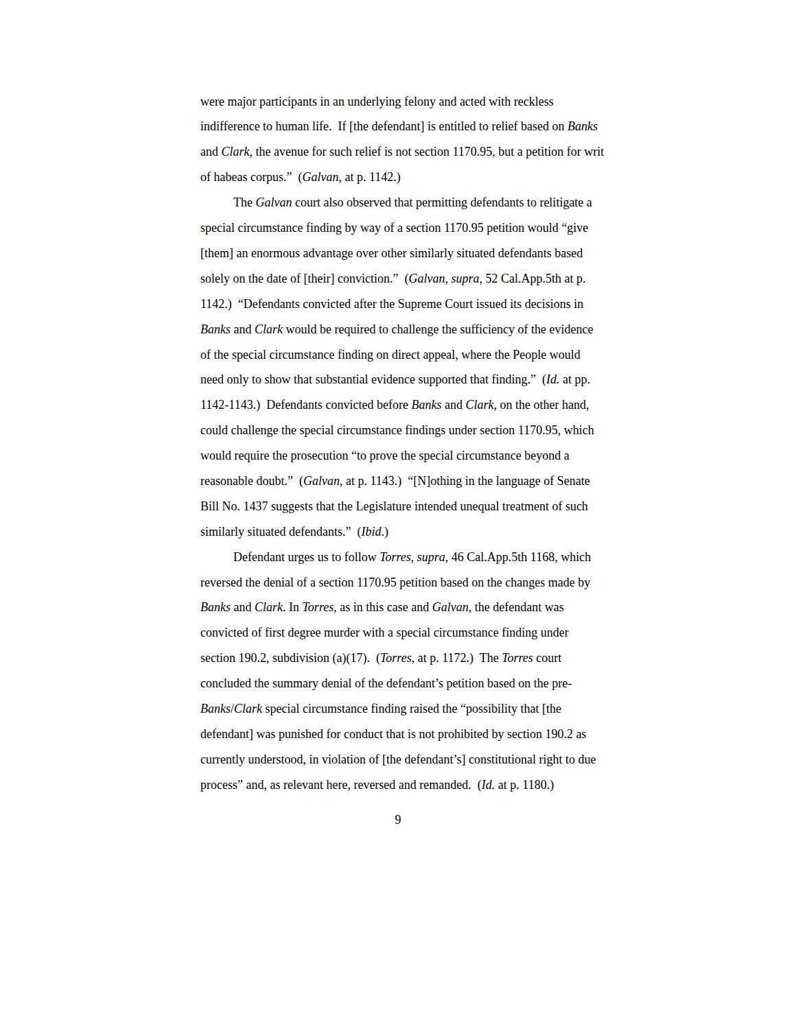were major participants in an underlying felony and acted with reckless indifference to human life. If [the defendant] is entitled to relief based on Banks and Clark, the avenue for such relief is not section 1170.95, but a petition for writ of habeas corpus.” (Galvan, at p. 1142.)
The Galvan court also observed that permitting defendants to relitigate a special circumstance finding by way of a section 1170.95 petition would “give [them] an enormous advantage over other similarly situated defendants based solely on the date of [their] conviction.” (Galvan, supra, 52 Cal.App.5th at p. 1142.) “Defendants convicted after the Supreme Court issued its decisions in Banks and Clark would be required to challenge the sufficiency of the evidence of the special circumstance finding on direct appeal, where the People would need only to show that substantial evidence supported that finding.” (Id. at pp. 1142-1143.) Defendants convicted before Banks and Clark, on the other hand, could challenge the special circumstance findings under section 1170.95, which would require the prosecution “to prove the special circumstance beyond a reasonable doubt.” (Galvan, at p. 1143.) “[N]othing in the language of Senate Bill No. 1437 suggests that the Legislature intended unequal treatment of such similarly situated defendants.” (Ibid.)
Defendant urges us to follow Torres, supra, 46 Cal.App.5th 1168, which reversed the denial of a section 1170.95 petition based on the changes made by Banks and Clark. In Torres, as in this case and Galvan, the defendant was convicted of first degree murder with a special circumstance finding under section 190.2, subdivision (a)(17). (Torres, at p. 1172.) The Torres court concluded the summary denial of the defendant’s petition based on the pre-Banks/Clark special circumstance finding raised the “possibility that [the defendant] was punished for conduct that is not prohibited by section 190.2 as currently understood, in violation of [the defendant’s] constitutional right to due process” and, as relevant here, reversed and remanded. (Id. at p. 1180.)
9